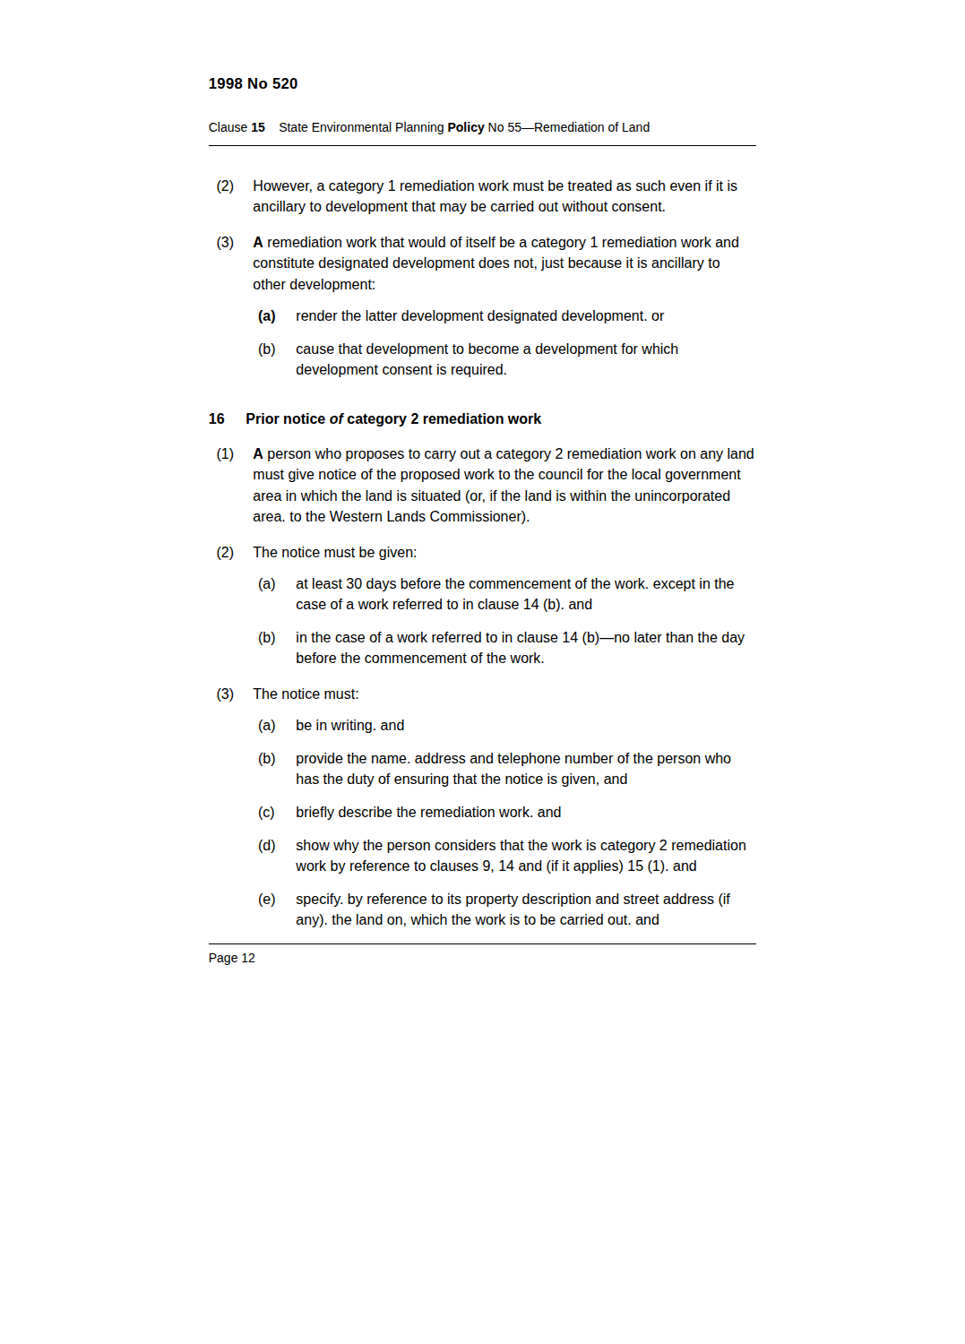1998 No 520
Clause 15
State Environmental Planning Policy No 55—Remediation of Land
(2)
However, a category 1 remediation work must be treated as such even if it is ancillary to development that may be carried out without consent.
(3)
A remediation work that would of itself be a category 1 remediation work and constitute designated development does not, just because it is ancillary to other development:
(a)
render the latter development designated development. or
(b)
cause that development to become a development for which development consent is required.
16 Prior notice of category 2 remediation work
(1)
A person who proposes to carry out a category 2 remediation work on any land must give notice of the proposed work to the council for the local government area in which the land is situated (or, if the land is within the unincorporated area. to the Western Lands Commissioner).
(2)
The notice must be given:
(a)
at least 30 days before the commencement of the work. except in the case of a work referred to in clause 14 (b). and
(b)
in the case of a work referred to in clause 14 (b)—no later than the day before the commencement of the work.
(3)
The notice must:
(a)
be in writing. and
(b)
provide the name. address and telephone number of the person who has the duty of ensuring that the notice is given, and
(c)
briefly describe the remediation work. and
(d)
show why the person considers that the work is category 2 remediation work by reference to clauses 9, 14 and (if it applies) 15 (1). and
(e)
specify. by reference to its property description and street address (if any). the land on, which the work is to be carried out. and
Page 12